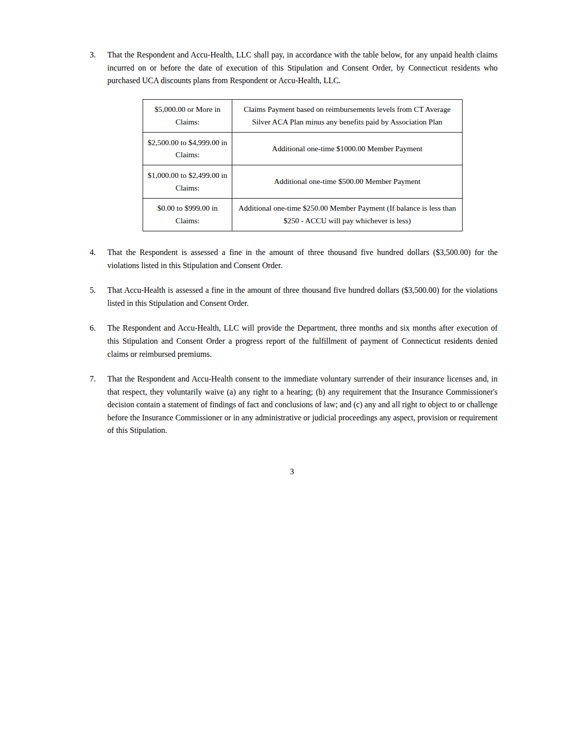That the Respondent and Accu-Health, LLC shall pay, in accordance with the table below, for any unpaid health claims incurred on or before the date of execution of this Stipulation and Consent Order, by Connecticut residents who purchased UCA discounts plans from Respondent or Accu-Health, LLC.
| $5,000.00 or More in Claims: | Claims Payment based on reimbursements levels from CT Average Silver ACA Plan minus any benefits paid by Association Plan |
| $2,500.00 to $4,999.00 in Claims: | Additional one-time $1000.00 Member Payment |
| $1,000.00 to $2,499.00 in Claims: | Additional one-time $500.00 Member Payment |
| $0.00 to $999.00 in Claims: | Additional one-time $250.00 Member Payment (If balance is less than $250 - ACCU will pay whichever is less) |
That the Respondent is assessed a fine in the amount of three thousand five hundred dollars ($3,500.00) for the violations listed in this Stipulation and Consent Order.
That Accu-Health is assessed a fine in the amount of three thousand five hundred dollars ($3,500.00) for the violations listed in this Stipulation and Consent Order.
The Respondent and Accu-Health, LLC will provide the Department, three months and six months after execution of this Stipulation and Consent Order a progress report of the fulfillment of payment of Connecticut residents denied claims or reimbursed premiums.
That the Respondent and Accu-Health consent to the immediate voluntary surrender of their insurance licenses and, in that respect, they voluntarily waive (a) any right to a hearing; (b) any requirement that the Insurance Commissioner's decision contain a statement of findings of fact and conclusions of law; and (c) any and all right to object to or challenge before the Insurance Commissioner or in any administrative or judicial proceedings any aspect, provision or requirement of this Stipulation.
3